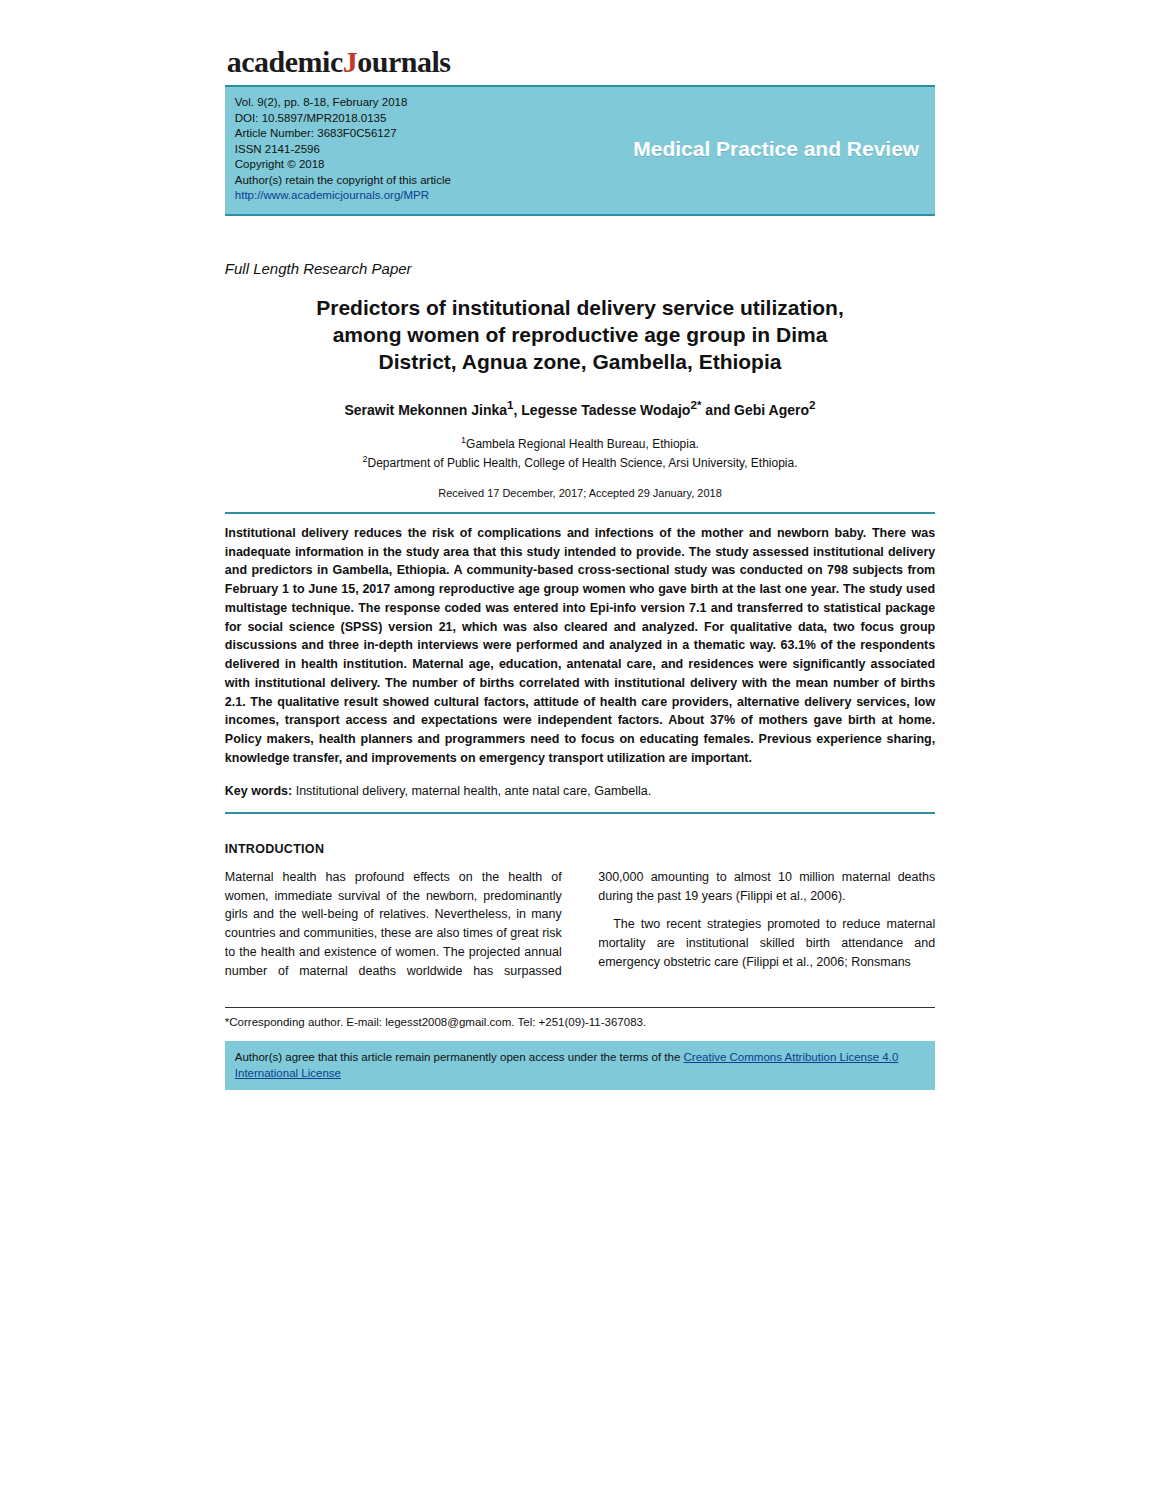academicJournals
Vol. 9(2), pp. 8-18, February 2018
DOI: 10.5897/MPR2018.0135
Article Number: 3683F0C56127
ISSN 2141-2596
Copyright © 2018
Author(s) retain the copyright of this article
http://www.academicjournals.org/MPR
Medical Practice and Review
Full Length Research Paper
Predictors of institutional delivery service utilization,
among women of reproductive age group in Dima
District, Agnua zone, Gambella, Ethiopia
Serawit Mekonnen Jinka1, Legesse Tadesse Wodajo2* and Gebi Agero2
1Gambela Regional Health Bureau, Ethiopia.
2Department of Public Health, College of Health Science, Arsi University, Ethiopia.
Received 17 December, 2017; Accepted 29 January, 2018
Institutional delivery reduces the risk of complications and infections of the mother and newborn baby. There was inadequate information in the study area that this study intended to provide. The study assessed institutional delivery and predictors in Gambella, Ethiopia. A community-based cross-sectional study was conducted on 798 subjects from February 1 to June 15, 2017 among reproductive age group women who gave birth at the last one year. The study used multistage technique. The response coded was entered into Epi-info version 7.1 and transferred to statistical package for social science (SPSS) version 21, which was also cleared and analyzed. For qualitative data, two focus group discussions and three in-depth interviews were performed and analyzed in a thematic way. 63.1% of the respondents delivered in health institution. Maternal age, education, antenatal care, and residences were significantly associated with institutional delivery. The number of births correlated with institutional delivery with the mean number of births 2.1. The qualitative result showed cultural factors, attitude of health care providers, alternative delivery services, low incomes, transport access and expectations were independent factors. About 37% of mothers gave birth at home. Policy makers, health planners and programmers need to focus on educating females. Previous experience sharing, knowledge transfer, and improvements on emergency transport utilization are important.
Key words: Institutional delivery, maternal health, ante natal care, Gambella.
INTRODUCTION
Maternal health has profound effects on the health of women, immediate survival of the newborn, predominantly girls and the well-being of relatives. Nevertheless, in many countries and communities, these are also times of great risk to the health and existence of women. The projected annual number of maternal deaths worldwide has surpassed 300,000 amounting to almost 10 million maternal deaths during the past 19 years (Filippi et al., 2006).
The two recent strategies promoted to reduce maternal mortality are institutional skilled birth attendance and emergency obstetric care (Filippi et al., 2006; Ronsmans
*Corresponding author. E-mail: legesst2008@gmail.com. Tel: +251(09)-11-367083.
Author(s) agree that this article remain permanently open access under the terms of the Creative Commons Attribution License 4.0 International License